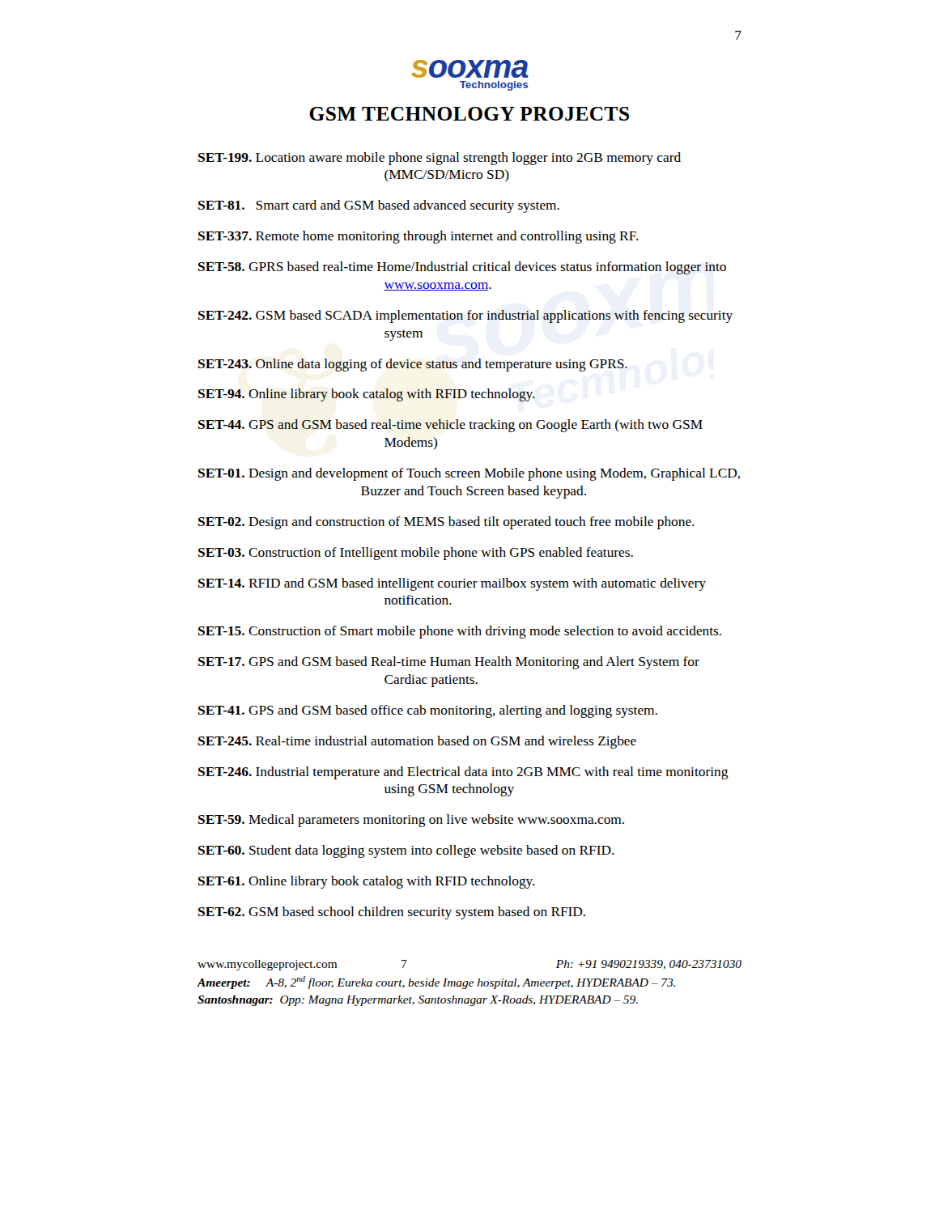7
sooxma Technologies
GSM TECHNOLOGY PROJECTS
❦
sooxma
Tecmnologies
SET-199. Location aware mobile phone signal strength logger into 2GB memory card (MMC/SD/Micro SD)
SET-81. Smart card and GSM based advanced security system.
SET-337. Remote home monitoring through internet and controlling using RF.
SET-58. GPRS based real-time Home/Industrial critical devices status information logger into www.sooxma.com.
SET-242. GSM based SCADA implementation for industrial applications with fencing security system
SET-243. Online data logging of device status and temperature using GPRS.
SET-94. Online library book catalog with RFID technology.
SET-44. GPS and GSM based real-time vehicle tracking on Google Earth (with two GSM Modems)
SET-01. Design and development of Touch screen Mobile phone using Modem, Graphical LCD, Buzzer and Touch Screen based keypad.
SET-02. Design and construction of MEMS based tilt operated touch free mobile phone.
SET-03. Construction of Intelligent mobile phone with GPS enabled features.
SET-14. RFID and GSM based intelligent courier mailbox system with automatic delivery notification.
SET-15. Construction of Smart mobile phone with driving mode selection to avoid accidents.
SET-17. GPS and GSM based Real-time Human Health Monitoring and Alert System for Cardiac patients.
SET-41. GPS and GSM based office cab monitoring, alerting and logging system.
SET-245. Real-time industrial automation based on GSM and wireless Zigbee
SET-246. Industrial temperature and Electrical data into 2GB MMC with real time monitoring using GSM technology
SET-59. Medical parameters monitoring on live website www.sooxma.com.
SET-60. Student data logging system into college website based on RFID.
SET-61. Online library book catalog with RFID technology.
SET-62. GSM based school children security system based on RFID.
www.mycollegeproject.com 7 Ph: +91 9490219339, 040-23731030
Ameerpet: A-8, 2nd floor, Eureka court, beside Image hospital, Ameerpet, HYDERABAD – 73.
Santoshnagar: Opp: Magna Hypermarket, Santoshnagar X-Roads, HYDERABAD – 59.